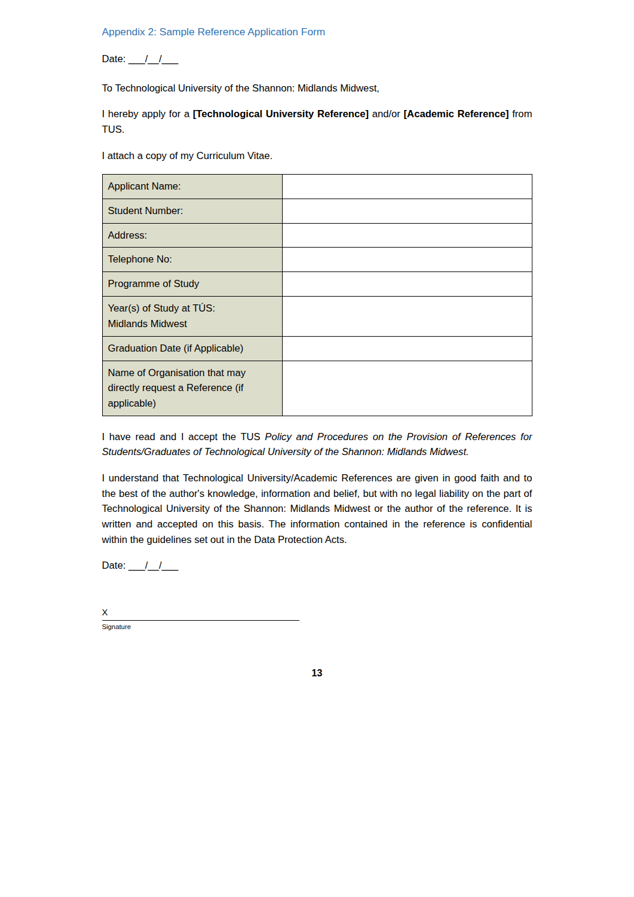Appendix 2: Sample Reference Application Form
Date: ___/__/___
To Technological University of the Shannon: Midlands Midwest,
I hereby apply for a [Technological University Reference] and/or [Academic Reference] from TUS.
I attach a copy of my Curriculum Vitae.
| Applicant Name: | |
| Student Number: | |
| Address: | |
| Telephone No: | |
| Programme of Study | |
| Year(s) of Study at TÚS: Midlands Midwest | |
| Graduation Date (if Applicable) | |
| Name of Organisation that may directly request a Reference (if applicable) | |
I have read and I accept the TUS Policy and Procedures on the Provision of References for Students/Graduates of Technological University of the Shannon: Midlands Midwest.
I understand that Technological University/Academic References are given in good faith and to the best of the author's knowledge, information and belief, but with no legal liability on the part of Technological University of the Shannon: Midlands Midwest or the author of the reference. It is written and accepted on this basis. The information contained in the reference is confidential within the guidelines set out in the Data Protection Acts.
Date: ___/__/___
X
Signature
13